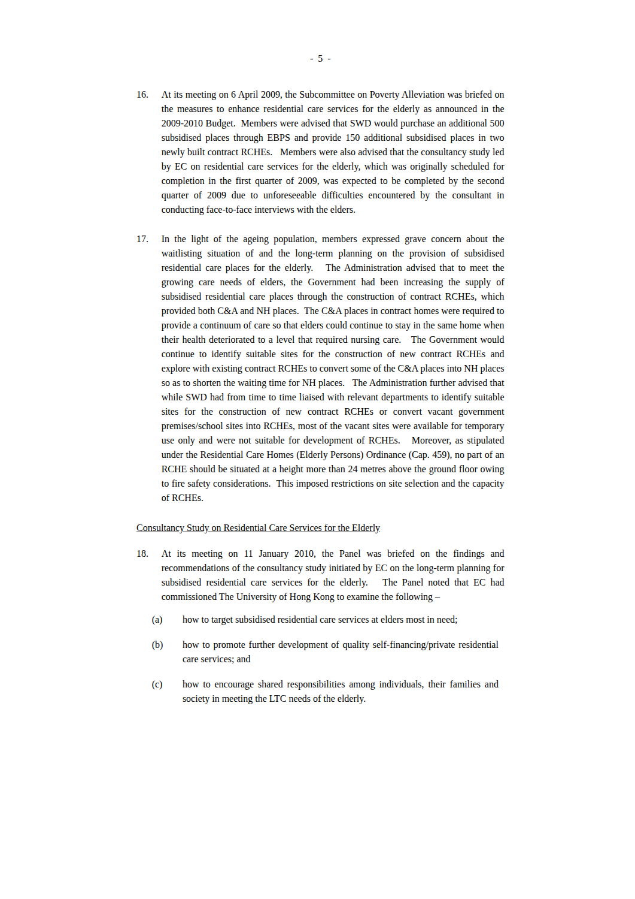- 5 -
16.
At its meeting on 6 April 2009, the Subcommittee on Poverty Alleviation was briefed on the measures to enhance residential care services for the elderly as announced in the 2009-2010 Budget. Members were advised that SWD would purchase an additional 500 subsidised places through EBPS and provide 150 additional subsidised places in two newly built contract RCHEs. Members were also advised that the consultancy study led by EC on residential care services for the elderly, which was originally scheduled for completion in the first quarter of 2009, was expected to be completed by the second quarter of 2009 due to unforeseeable difficulties encountered by the consultant in conducting face-to-face interviews with the elders.
17.
In the light of the ageing population, members expressed grave concern about the waitlisting situation of and the long-term planning on the provision of subsidised residential care places for the elderly. The Administration advised that to meet the growing care needs of elders, the Government had been increasing the supply of subsidised residential care places through the construction of contract RCHEs, which provided both C&A and NH places. The C&A places in contract homes were required to provide a continuum of care so that elders could continue to stay in the same home when their health deteriorated to a level that required nursing care. The Government would continue to identify suitable sites for the construction of new contract RCHEs and explore with existing contract RCHEs to convert some of the C&A places into NH places so as to shorten the waiting time for NH places. The Administration further advised that while SWD had from time to time liaised with relevant departments to identify suitable sites for the construction of new contract RCHEs or convert vacant government premises/school sites into RCHEs, most of the vacant sites were available for temporary use only and were not suitable for development of RCHEs. Moreover, as stipulated under the Residential Care Homes (Elderly Persons) Ordinance (Cap. 459), no part of an RCHE should be situated at a height more than 24 metres above the ground floor owing to fire safety considerations. This imposed restrictions on site selection and the capacity of RCHEs.
Consultancy Study on Residential Care Services for the Elderly
18.
At its meeting on 11 January 2010, the Panel was briefed on the findings and recommendations of the consultancy study initiated by EC on the long-term planning for subsidised residential care services for the elderly. The Panel noted that EC had commissioned The University of Hong Kong to examine the following –
(a) how to target subsidised residential care services at elders most in need;
(b) how to promote further development of quality self-financing/private residential care services; and
(c) how to encourage shared responsibilities among individuals, their families and society in meeting the LTC needs of the elderly.